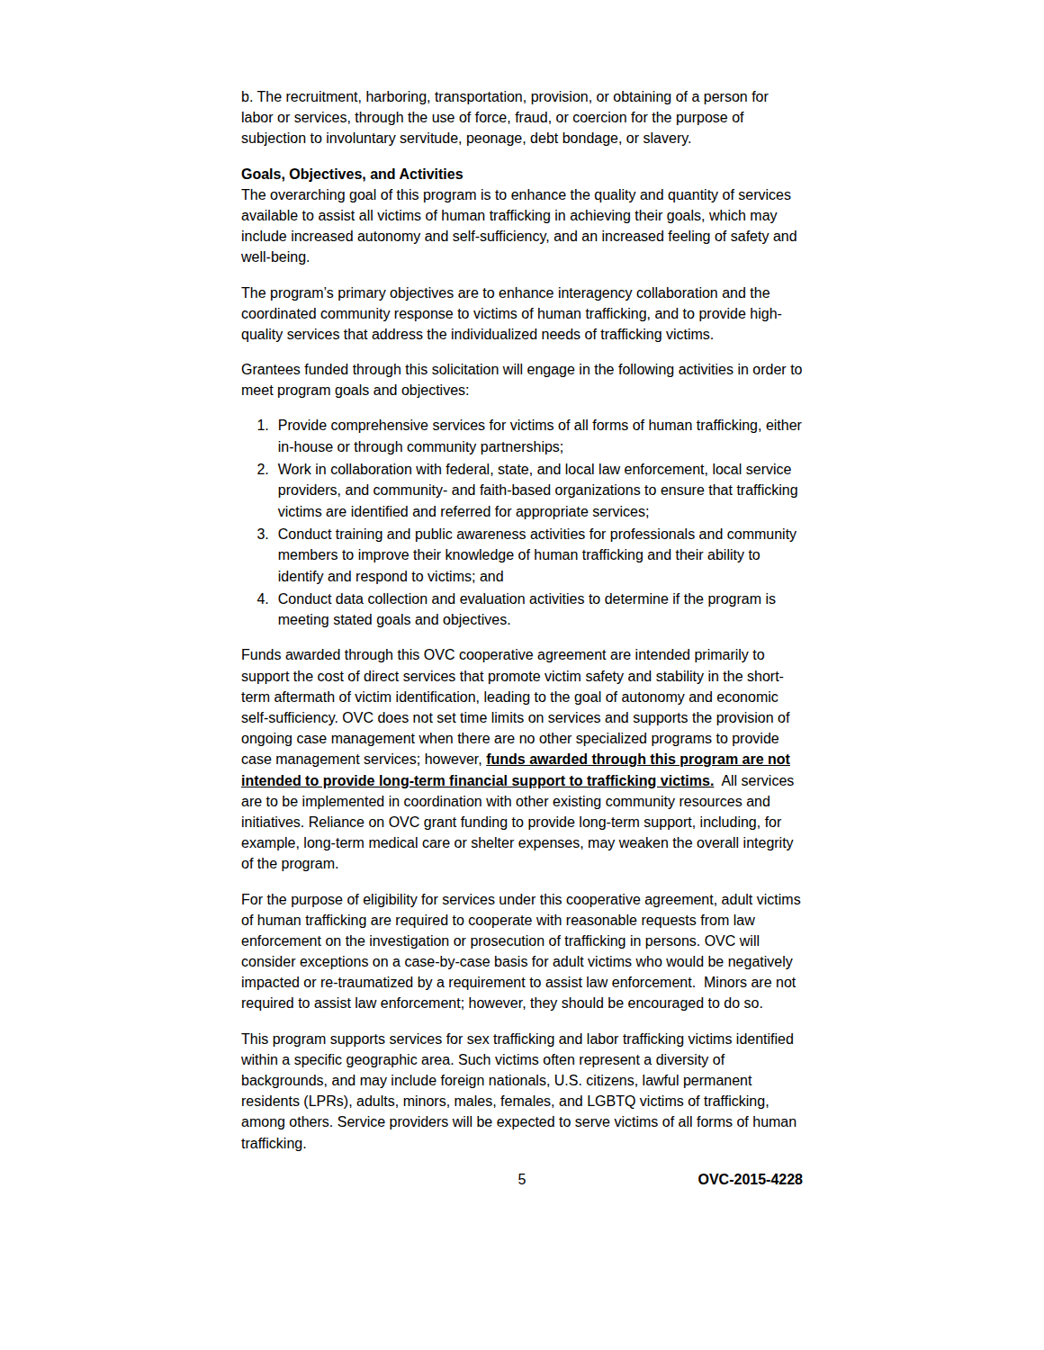b. The recruitment, harboring, transportation, provision, or obtaining of a person for labor or services, through the use of force, fraud, or coercion for the purpose of subjection to involuntary servitude, peonage, debt bondage, or slavery.
Goals, Objectives, and Activities
The overarching goal of this program is to enhance the quality and quantity of services available to assist all victims of human trafficking in achieving their goals, which may include increased autonomy and self-sufficiency, and an increased feeling of safety and well-being.
The program’s primary objectives are to enhance interagency collaboration and the coordinated community response to victims of human trafficking, and to provide high-quality services that address the individualized needs of trafficking victims.
Grantees funded through this solicitation will engage in the following activities in order to meet program goals and objectives:
Provide comprehensive services for victims of all forms of human trafficking, either in-house or through community partnerships;
Work in collaboration with federal, state, and local law enforcement, local service providers, and community- and faith-based organizations to ensure that trafficking victims are identified and referred for appropriate services;
Conduct training and public awareness activities for professionals and community members to improve their knowledge of human trafficking and their ability to identify and respond to victims; and
Conduct data collection and evaluation activities to determine if the program is meeting stated goals and objectives.
Funds awarded through this OVC cooperative agreement are intended primarily to support the cost of direct services that promote victim safety and stability in the short-term aftermath of victim identification, leading to the goal of autonomy and economic self-sufficiency. OVC does not set time limits on services and supports the provision of ongoing case management when there are no other specialized programs to provide case management services; however, funds awarded through this program are not intended to provide long-term financial support to trafficking victims. All services are to be implemented in coordination with other existing community resources and initiatives. Reliance on OVC grant funding to provide long-term support, including, for example, long-term medical care or shelter expenses, may weaken the overall integrity of the program.
For the purpose of eligibility for services under this cooperative agreement, adult victims of human trafficking are required to cooperate with reasonable requests from law enforcement on the investigation or prosecution of trafficking in persons. OVC will consider exceptions on a case-by-case basis for adult victims who would be negatively impacted or re-traumatized by a requirement to assist law enforcement. Minors are not required to assist law enforcement; however, they should be encouraged to do so.
This program supports services for sex trafficking and labor trafficking victims identified within a specific geographic area. Such victims often represent a diversity of backgrounds, and may include foreign nationals, U.S. citizens, lawful permanent residents (LPRs), adults, minors, males, females, and LGBTQ victims of trafficking, among others. Service providers will be expected to serve victims of all forms of human trafficking.
5
OVC-2015-4228